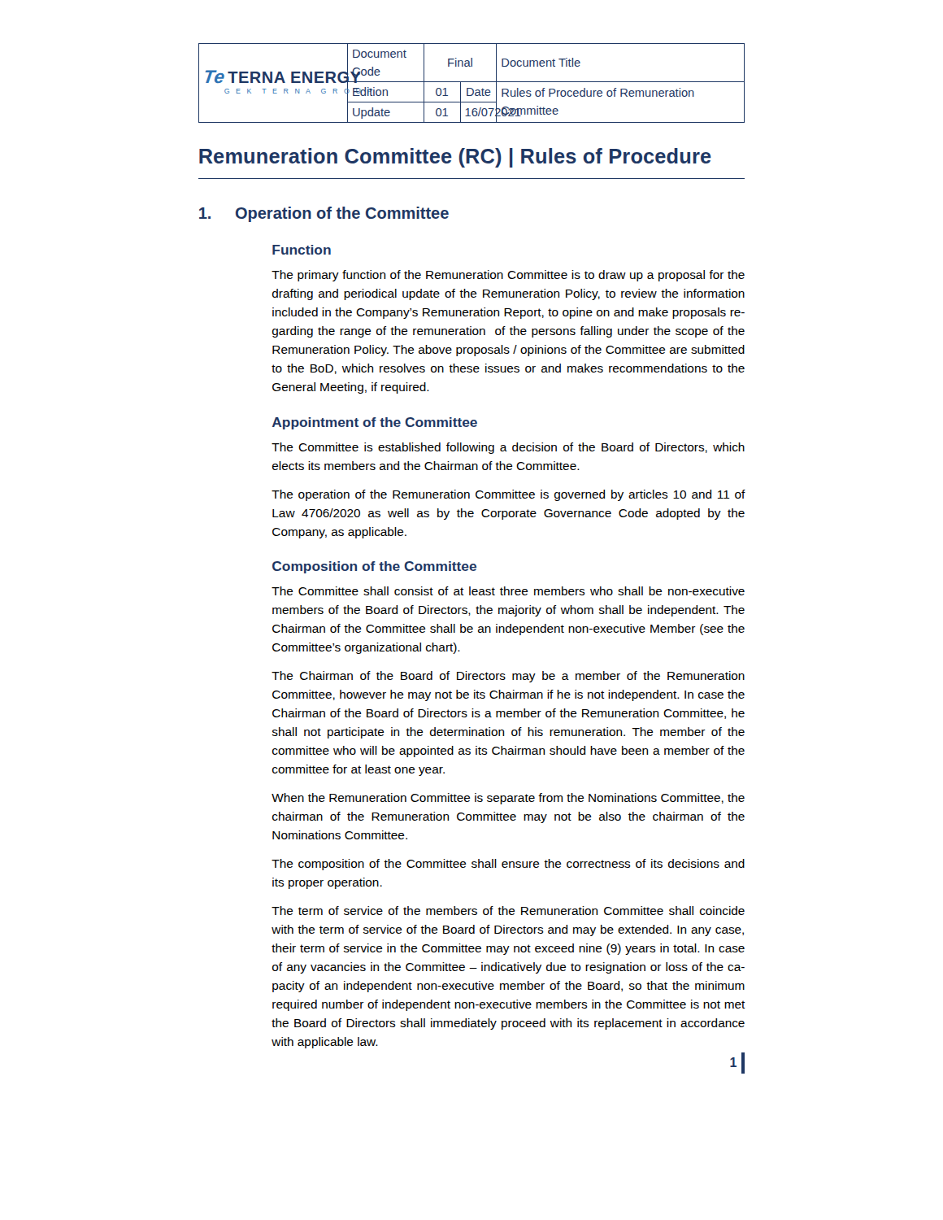| Te TERNA ENERGY G E K T E R N A G R O U P | Document Code | Final | Document Title |
| Edition | 01 | Date | Rules of Procedure of Remuneration Committee |
| Update | 01 | 16/072021 |
Remuneration Committee (RC) | Rules of Procedure
1. Operation of the Committee
Function
The primary function of the Remuneration Committee is to draw up a proposal for the drafting and periodical update of the Remuneration Policy, to review the information included in the Company’s Remuneration Report, to opine on and make proposals regarding the range of the remuneration of the persons falling under the scope of the Remuneration Policy. The above proposals / opinions of the Committee are submitted to the BoD, which resolves on these issues or and makes recommendations to the General Meeting, if required.
Appointment of the Committee
The Committee is established following a decision of the Board of Directors, which elects its members and the Chairman of the Committee.
The operation of the Remuneration Committee is governed by articles 10 and 11 of Law 4706/2020 as well as by the Corporate Governance Code adopted by the Company, as applicable.
Composition of the Committee
The Committee shall consist of at least three members who shall be non-executive members of the Board of Directors, the majority of whom shall be independent. The Chairman of the Committee shall be an independent non-executive Member (see the Committee’s organizational chart).
The Chairman of the Board of Directors may be a member of the Remuneration Committee, however he may not be its Chairman if he is not independent. In case the Chairman of the Board of Directors is a member of the Remuneration Committee, he shall not participate in the determination of his remuneration. The member of the committee who will be appointed as its Chairman should have been a member of the committee for at least one year.
When the Remuneration Committee is separate from the Nominations Committee, the chairman of the Remuneration Committee may not be also the chairman of the Nominations Committee.
The composition of the Committee shall ensure the correctness of its decisions and its proper operation.
The term of service of the members of the Remuneration Committee shall coincide with the term of service of the Board of Directors and may be extended. In any case, their term of service in the Committee may not exceed nine (9) years in total. In case of any vacancies in the Committee – indicatively due to resignation or loss of the capacity of an independent non-executive member of the Board, so that the minimum required number of independent non-executive members in the Committee is not met the Board of Directors shall immediately proceed with its replacement in accordance with applicable law.
1